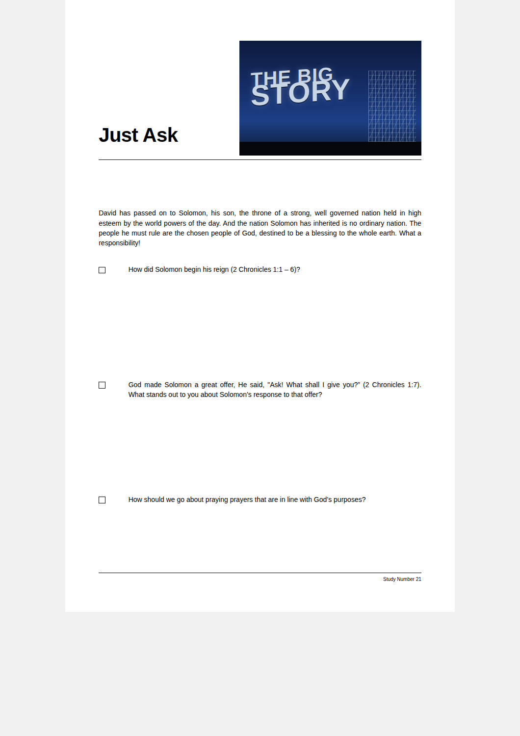The Big
Story
Just Ask
David has passed on to Solomon, his son, the throne of a strong, well governed nation held in high esteem by the world powers of the day. And the nation Solomon has inherited is no ordinary nation. The people he must rule are the chosen people of God, destined to be a blessing to the whole earth. What a responsibility!
How did Solomon begin his reign (2 Chronicles 1:1 – 6)?
God made Solomon a great offer, He said, "Ask! What shall I give you?” (2 Chronicles 1:7). What stands out to you about Solomon’s response to that offer?
How should we go about praying prayers that are in line with God’s purposes?
Study Number 21